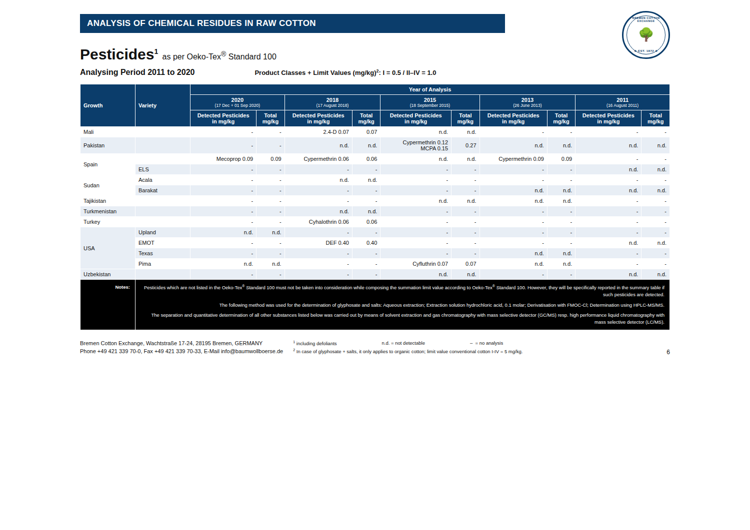BREMEN COTTON EXCHANGE 🌳 ★ EST. 1872 ★
ANALYSIS OF CHEMICAL RESIDUES IN RAW COTTON
Pesticides1 as per Oeko-Tex® Standard 100
Analysing Period 2011 to 2020 Product Classes + Limit Values (mg/kg)2: I = 0.5 / II–IV = 1.0
| Growth | Variety | Year of Analysis |
| --- | --- | --- |
| 2020 (17 Dec + 01 Sep 2020) | 2018 (17 August 2018) | 2015 (18 September 2015) | 2013 (26 June 2013) | 2011 (16 August 2011) |
| Detected Pesticides in mg/kg | Total mg/kg | Detected Pesticides in mg/kg | Total mg/kg | Detected Pesticides in mg/kg | Total mg/kg | Detected Pesticides in mg/kg | Total mg/kg | Detected Pesticides in mg/kg | Total mg/kg |
| Mali | | - | - | 2.4-D 0.07 | 0.07 | n.d. | n.d. | - | - | - | - |
| Pakistan | | - | - | n.d. | n.d. | Cypermethrin 0.12 MCPA 0.15 | 0.27 | n.d. | n.d. | n.d. | n.d. |
| Spain | | Mecoprop 0.09 | 0.09 | Cypermethrin 0.06 | 0.06 | n.d. | n.d. | Cypermethrin 0.09 | 0.09 | - | - |
| ELS | - | - | - | - | - | - | - | - | n.d. | n.d. |
| Sudan | Acala | - | - | n.d. | n.d. | - | - | - | - | - | - |
| Barakat | - | - | - | - | - | - | n.d. | n.d. | n.d. | n.d. |
| Tajikistan | | - | - | - | - | n.d. | n.d. | n.d. | n.d. | - | - |
| Turkmenistan | | - | - | n.d. | n.d. | - | - | - | - | - | - |
| Turkey | | - | - | Cyhalothrin 0.06 | 0.06 | - | - | - | - | - | - |
| USA | Upland | n.d. | n.d. | - | - | - | - | - | - | - | - |
| EMOT | - | - | DEF 0.40 | 0.40 | - | - | - | - | n.d. | n.d. |
| Texas | - | - | - | - | - | - | n.d. | n.d. | - | - |
| Pima | n.d. | n.d. | - | - | Cyfluthrin 0.07 | 0.07 | n.d. | n.d. | - | - |
| Uzbekistan | | - | - | - | - | n.d. | n.d. | - | - | n.d. | n.d. |
| Notes: | Pesticides which are not listed in the Oeko-Tex ® Standard 100 must not be taken into consideration while composing the summation limit value according to Oeko-Tex ® Standard 100. However, they will be specifically reported in the summary table if such pesticides are detected. The following method was used for the determination of glyphosate and salts: Aqueous extraction; Extraction solution hydrochloric acid, 0.1 molar; Derivatisation with FMOC-Cl; Determination using HPLC-MS/MS. The separation and quantitative determination of all other substances listed below was carried out by means of solvent extraction and gas chromatography with mass selective detector (GC/MS) resp. high performance liquid chromatography with mass selective detector (LC/MS). |
Bremen Cotton Exchange, Wachtstraße 17-24, 28195 Bremen, GERMANY
Phone +49 421 339 70-0, Fax +49 421 339 70-33, E-Mail info@baumwollboerse.de
1 including defoliants n.d. = not detectable – = no analysis
2 In case of glyphosate + salts, it only applies to organic cotton; limit value conventional cotton I-IV = 5 mg/kg.
6